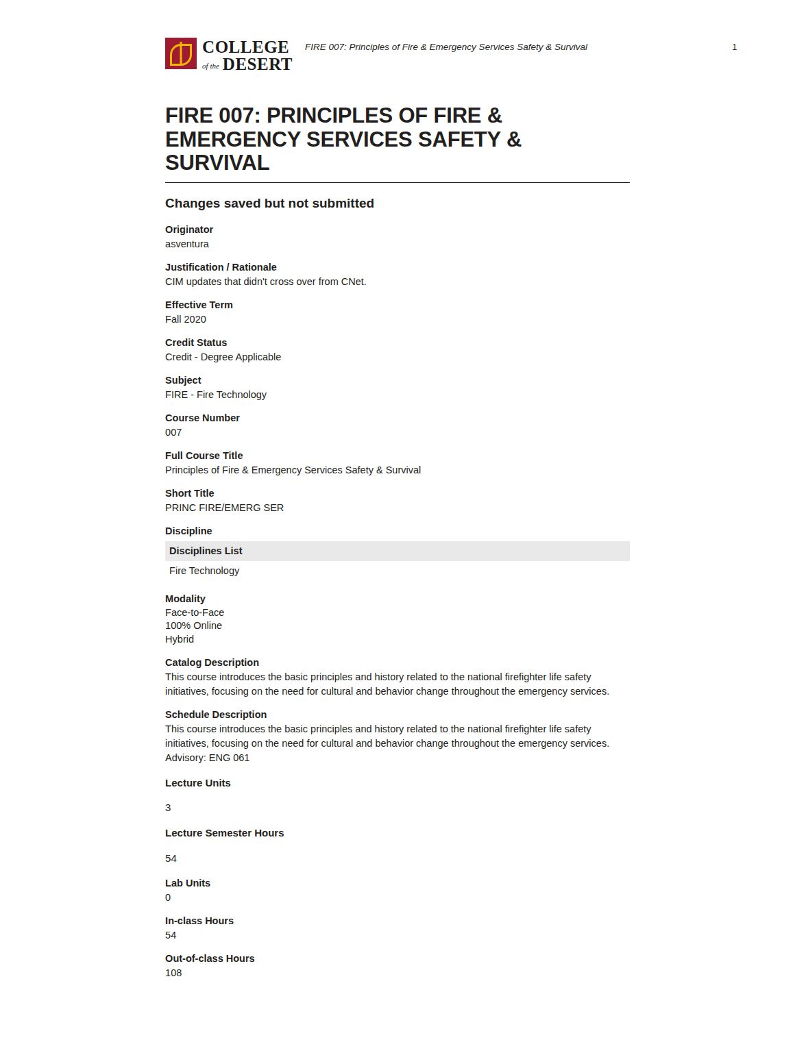COLLEGE
of the DESERT
FIRE 007: Principles of Fire & Emergency Services Safety & Survival 1
FIRE 007: Principles of Fire & Emergency Services Safety & Survival
Changes saved but not submitted
Originator
asventura
Justification / Rationale
CIM updates that didn't cross over from CNet.
Effective Term
Fall 2020
Credit Status
Credit - Degree Applicable
Subject
FIRE - Fire Technology
Course Number
007
Full Course Title
Principles of Fire & Emergency Services Safety & Survival
Short Title
PRINC FIRE/EMERG SER
Discipline
| Disciplines List |
| --- |
| Fire Technology |
Modality
Face-to-Face
100% Online
Hybrid
Catalog Description
This course introduces the basic principles and history related to the national firefighter life safety initiatives, focusing on the need for cultural and behavior change throughout the emergency services.
Schedule Description
This course introduces the basic principles and history related to the national firefighter life safety initiatives, focusing on the need for cultural and behavior change throughout the emergency services. Advisory: ENG 061
Lecture Units
3
Lecture Semester Hours
54
Lab Units
0
In-class Hours
54
Out-of-class Hours
108